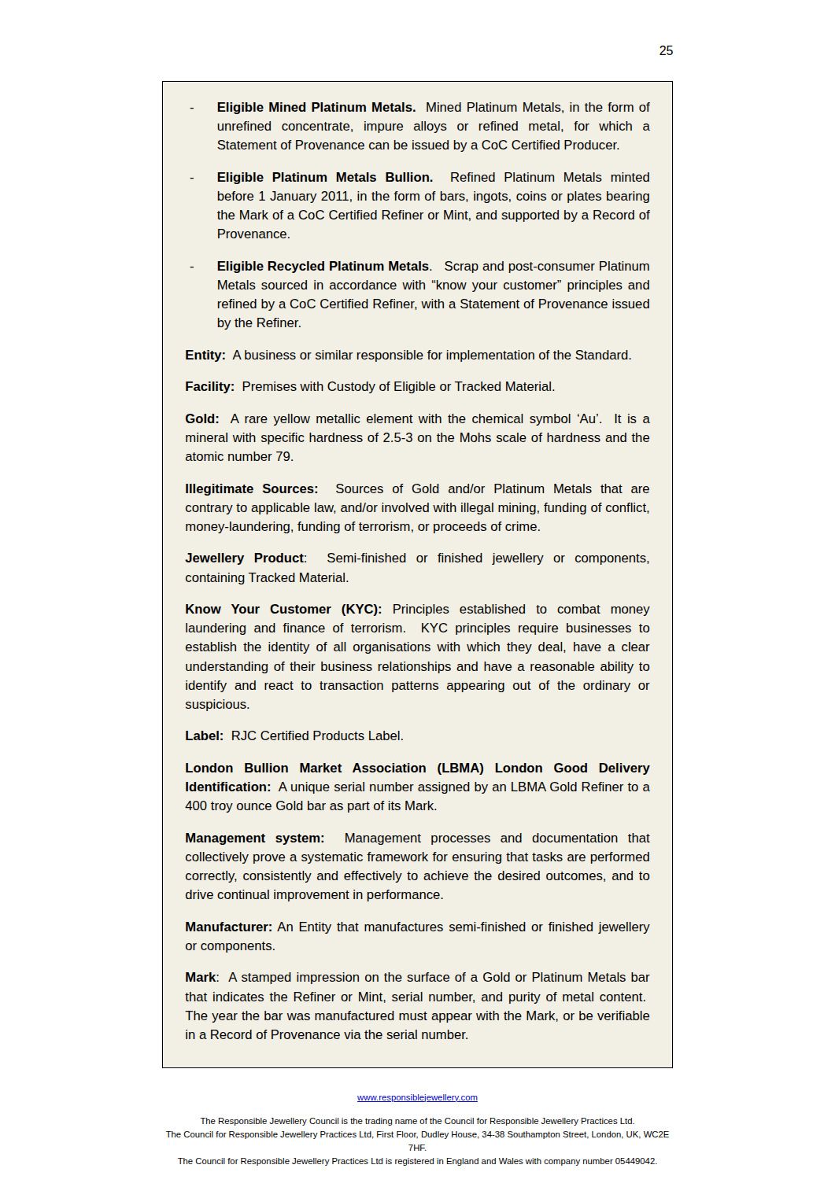25
Eligible Mined Platinum Metals. Mined Platinum Metals, in the form of unrefined concentrate, impure alloys or refined metal, for which a Statement of Provenance can be issued by a CoC Certified Producer.
Eligible Platinum Metals Bullion. Refined Platinum Metals minted before 1 January 2011, in the form of bars, ingots, coins or plates bearing the Mark of a CoC Certified Refiner or Mint, and supported by a Record of Provenance.
Eligible Recycled Platinum Metals. Scrap and post-consumer Platinum Metals sourced in accordance with “know your customer” principles and refined by a CoC Certified Refiner, with a Statement of Provenance issued by the Refiner.
Entity: A business or similar responsible for implementation of the Standard.
Facility: Premises with Custody of Eligible or Tracked Material.
Gold: A rare yellow metallic element with the chemical symbol ‘Au’. It is a mineral with specific hardness of 2.5-3 on the Mohs scale of hardness and the atomic number 79.
Illegitimate Sources: Sources of Gold and/or Platinum Metals that are contrary to applicable law, and/or involved with illegal mining, funding of conflict, money-laundering, funding of terrorism, or proceeds of crime.
Jewellery Product: Semi-finished or finished jewellery or components, containing Tracked Material.
Know Your Customer (KYC): Principles established to combat money laundering and finance of terrorism. KYC principles require businesses to establish the identity of all organisations with which they deal, have a clear understanding of their business relationships and have a reasonable ability to identify and react to transaction patterns appearing out of the ordinary or suspicious.
Label: RJC Certified Products Label.
London Bullion Market Association (LBMA) London Good Delivery Identification: A unique serial number assigned by an LBMA Gold Refiner to a 400 troy ounce Gold bar as part of its Mark.
Management system: Management processes and documentation that collectively prove a systematic framework for ensuring that tasks are performed correctly, consistently and effectively to achieve the desired outcomes, and to drive continual improvement in performance.
Manufacturer: An Entity that manufactures semi-finished or finished jewellery or components.
Mark: A stamped impression on the surface of a Gold or Platinum Metals bar that indicates the Refiner or Mint, serial number, and purity of metal content. The year the bar was manufactured must appear with the Mark, or be verifiable in a Record of Provenance via the serial number.
www.responsiblejewellery.com
The Responsible Jewellery Council is the trading name of the Council for Responsible Jewellery Practices Ltd.
The Council for Responsible Jewellery Practices Ltd, First Floor, Dudley House, 34-38 Southampton Street, London, UK, WC2E 7HF.
The Council for Responsible Jewellery Practices Ltd is registered in England and Wales with company number 05449042.